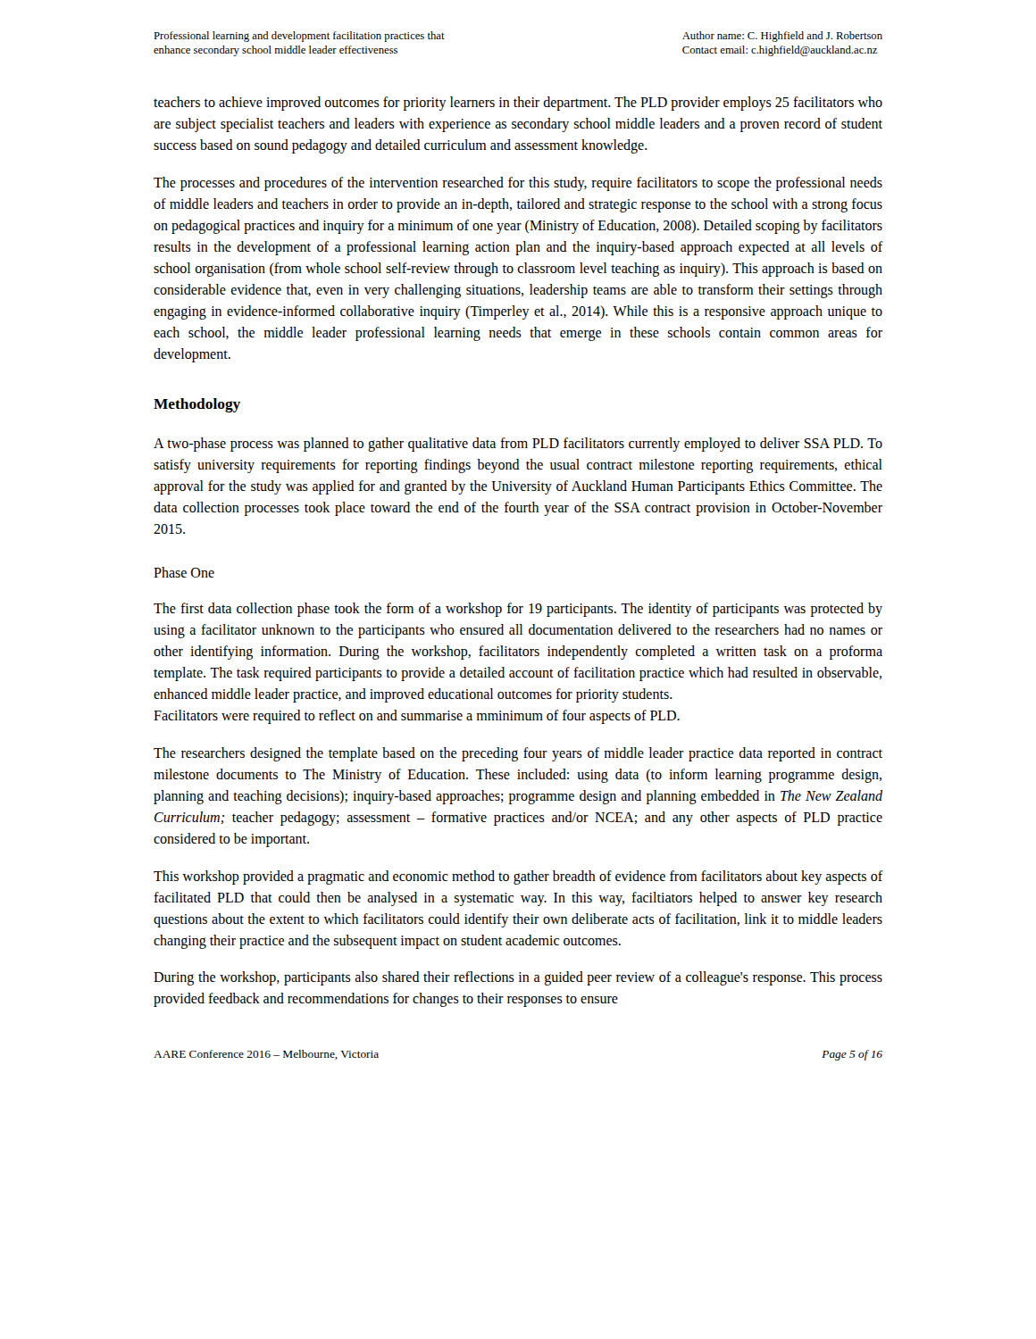Professional learning and development facilitation practices that
enhance secondary school middle leader effectiveness
Author name: C. Highfield and J. Robertson
Contact email: c.highfield@auckland.ac.nz
teachers to achieve improved outcomes for priority learners in their department. The PLD provider employs 25 facilitators who are subject specialist teachers and leaders with experience as secondary school middle leaders and a proven record of student success based on sound pedagogy and detailed curriculum and assessment knowledge.
The processes and procedures of the intervention researched for this study, require facilitators to scope the professional needs of middle leaders and teachers in order to provide an in-depth, tailored and strategic response to the school with a strong focus on pedagogical practices and inquiry for a minimum of one year (Ministry of Education, 2008). Detailed scoping by facilitators results in the development of a professional learning action plan and the inquiry-based approach expected at all levels of school organisation (from whole school self-review through to classroom level teaching as inquiry). This approach is based on considerable evidence that, even in very challenging situations, leadership teams are able to transform their settings through engaging in evidence-informed collaborative inquiry (Timperley et al., 2014). While this is a responsive approach unique to each school, the middle leader professional learning needs that emerge in these schools contain common areas for development.
Methodology
A two-phase process was planned to gather qualitative data from PLD facilitators currently employed to deliver SSA PLD. To satisfy university requirements for reporting findings beyond the usual contract milestone reporting requirements, ethical approval for the study was applied for and granted by the University of Auckland Human Participants Ethics Committee. The data collection processes took place toward the end of the fourth year of the SSA contract provision in October-November 2015.
Phase One
The first data collection phase took the form of a workshop for 19 participants. The identity of participants was protected by using a facilitator unknown to the participants who ensured all documentation delivered to the researchers had no names or other identifying information. During the workshop, facilitators independently completed a written task on a proforma template. The task required participants to provide a detailed account of facilitation practice which had resulted in observable, enhanced middle leader practice, and improved educational outcomes for priority students.
Facilitators were required to reflect on and summarise a mminimum of four aspects of PLD.
The researchers designed the template based on the preceding four years of middle leader practice data reported in contract milestone documents to The Ministry of Education. These included: using data (to inform learning programme design, planning and teaching decisions); inquiry-based approaches; programme design and planning embedded in The New Zealand Curriculum; teacher pedagogy; assessment – formative practices and/or NCEA; and any other aspects of PLD practice considered to be important.
This workshop provided a pragmatic and economic method to gather breadth of evidence from facilitators about key aspects of facilitated PLD that could then be analysed in a systematic way. In this way, faciltiators helped to answer key research questions about the extent to which facilitators could identify their own deliberate acts of facilitation, link it to middle leaders changing their practice and the subsequent impact on student academic outcomes.
During the workshop, participants also shared their reflections in a guided peer review of a colleague's response. This process provided feedback and recommendations for changes to their responses to ensure
AARE Conference 2016 – Melbourne, Victoria
Page 5 of 16